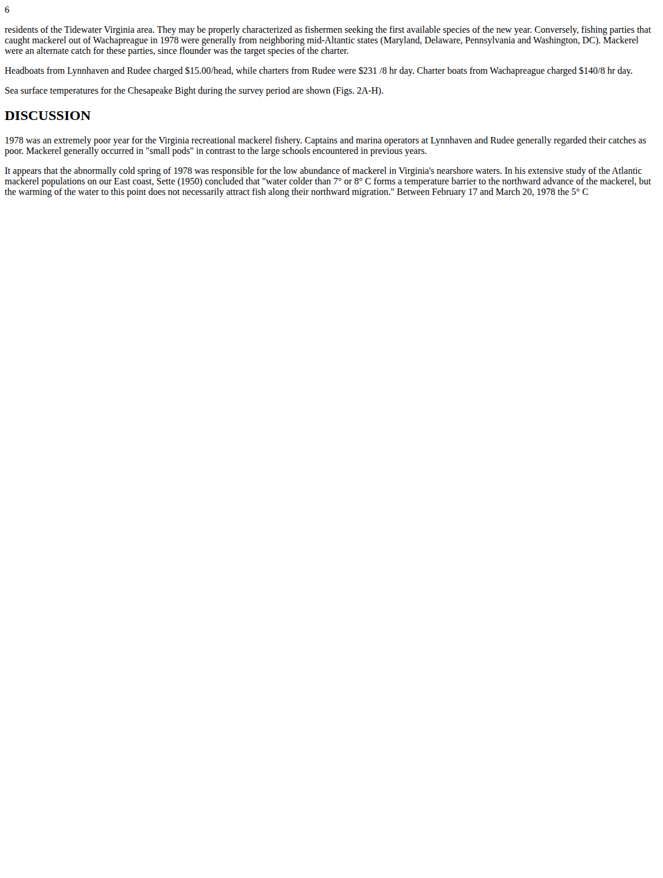6
residents of the Tidewater Virginia area. They may be properly characterized as fishermen seeking the first available species of the new year. Conversely, fishing parties that caught mackerel out of Wachapreague in 1978 were generally from neighboring mid-Altantic states (Maryland, Delaware, Pennsylvania and Washington, DC). Mackerel were an alternate catch for these parties, since flounder was the target species of the charter.
Headboats from Lynnhaven and Rudee charged $15.00/head, while charters from Rudee were $231 /8 hr day. Charter boats from Wachapreague charged $140/8 hr day.
Sea surface temperatures for the Chesapeake Bight during the survey period are shown (Figs. 2A-H).
DISCUSSION
1978 was an extremely poor year for the Virginia recreational mackerel fishery. Captains and marina operators at Lynnhaven and Rudee generally regarded their catches as poor. Mackerel generally occurred in "small pods" in contrast to the large schools encountered in previous years.
It appears that the abnormally cold spring of 1978 was responsible for the low abundance of mackerel in Virginia's nearshore waters. In his extensive study of the Atlantic mackerel populations on our East coast, Sette (1950) concluded that "water colder than 7° or 8° C forms a temperature barrier to the northward advance of the mackerel, but the warming of the water to this point does not necessarily attract fish along their northward migration." Between February 17 and March 20, 1978 the 5° C